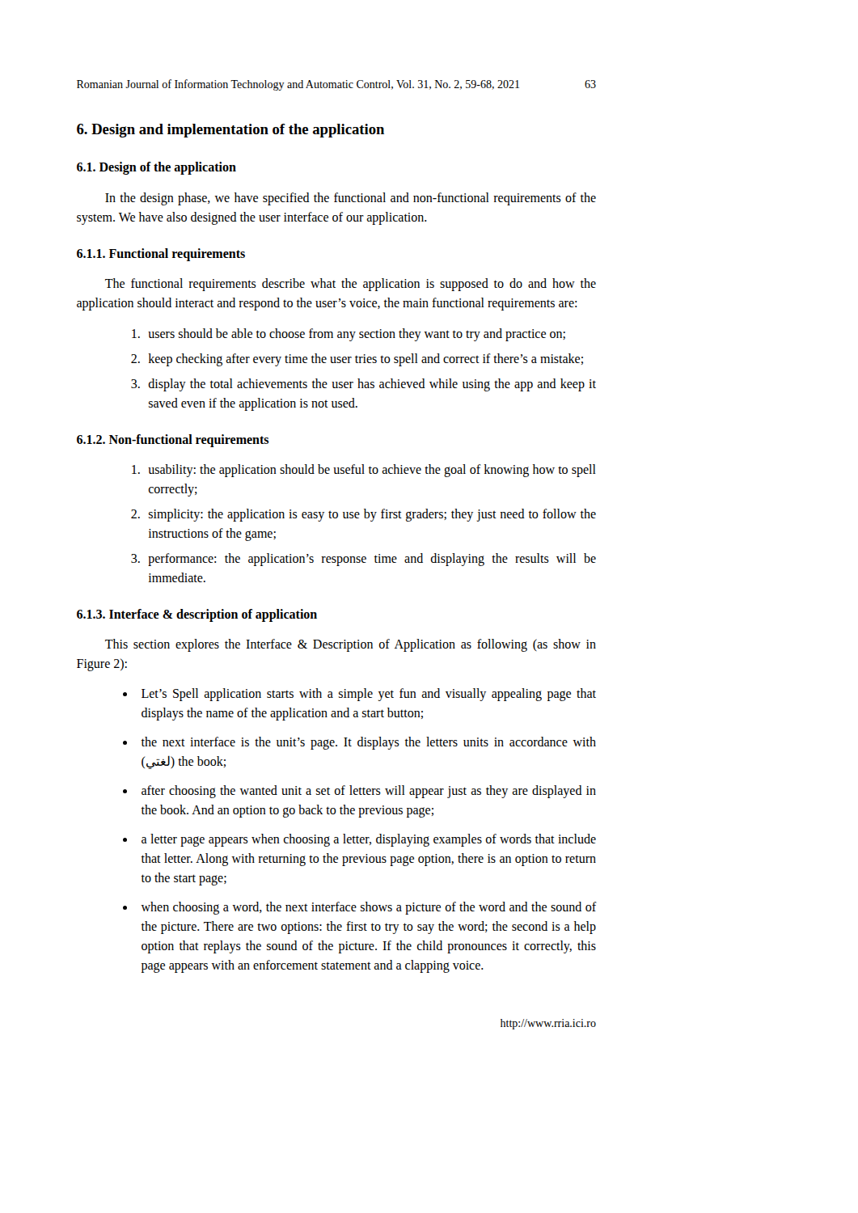Romanian Journal of Information Technology and Automatic Control, Vol. 31, No. 2, 59-68, 2021 63
6. Design and implementation of the application
6.1. Design of the application
In the design phase, we have specified the functional and non-functional requirements of the system. We have also designed the user interface of our application.
6.1.1. Functional requirements
The functional requirements describe what the application is supposed to do and how the application should interact and respond to the user’s voice, the main functional requirements are:
users should be able to choose from any section they want to try and practice on;
keep checking after every time the user tries to spell and correct if there’s a mistake;
display the total achievements the user has achieved while using the app and keep it saved even if the application is not used.
6.1.2. Non-functional requirements
usability: the application should be useful to achieve the goal of knowing how to spell correctly;
simplicity: the application is easy to use by first graders; they just need to follow the instructions of the game;
performance: the application’s response time and displaying the results will be immediate.
6.1.3. Interface & description of application
This section explores the Interface & Description of Application as following (as show in Figure 2):
Let’s Spell application starts with a simple yet fun and visually appealing page that displays the name of the application and a start button;
the next interface is the unit’s page. It displays the letters units in accordance with (لغتي) the book;
after choosing the wanted unit a set of letters will appear just as they are displayed in the book. And an option to go back to the previous page;
a letter page appears when choosing a letter, displaying examples of words that include that letter. Along with returning to the previous page option, there is an option to return to the start page;
when choosing a word, the next interface shows a picture of the word and the sound of the picture. There are two options: the first to try to say the word; the second is a help option that replays the sound of the picture. If the child pronounces it correctly, this page appears with an enforcement statement and a clapping voice.
http://www.rria.ici.ro